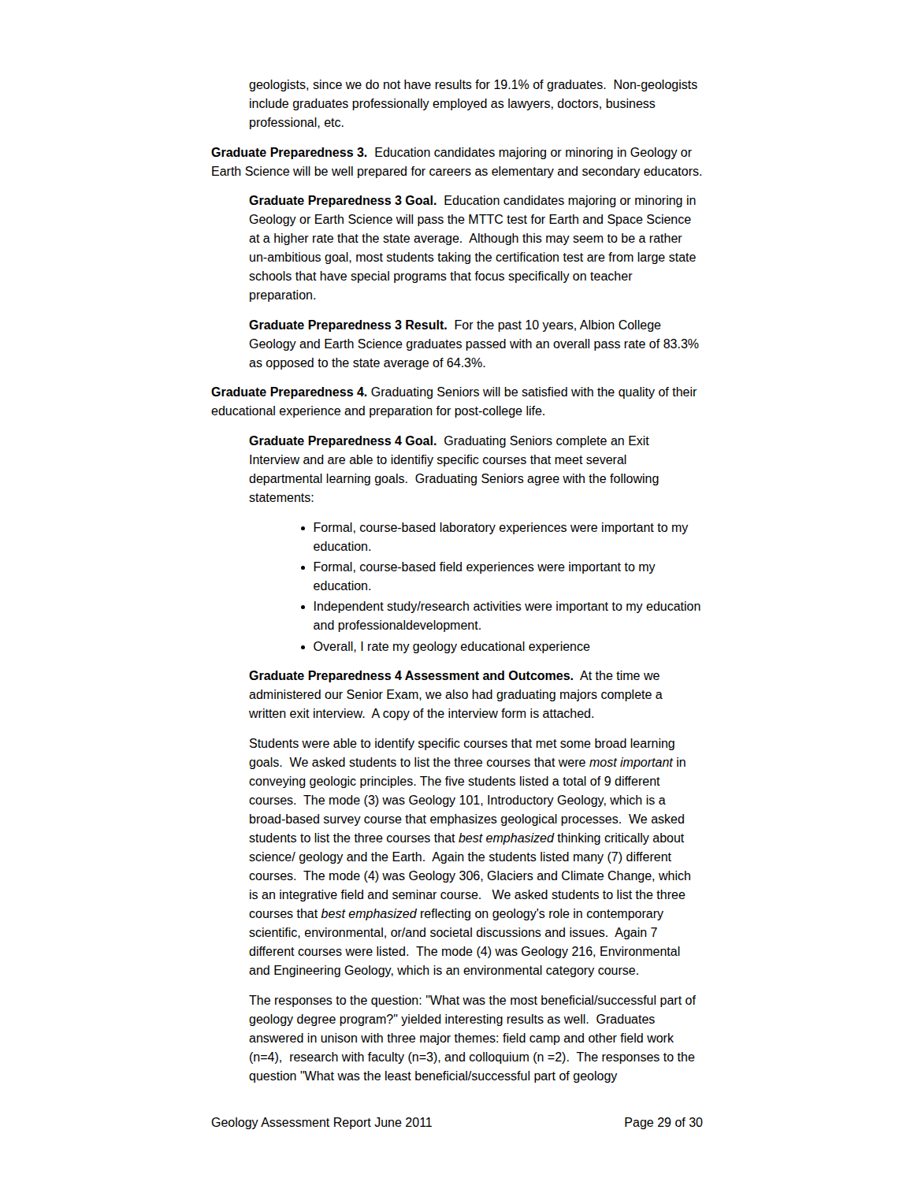geologists, since we do not have results for 19.1% of graduates. Non-geologists include graduates professionally employed as lawyers, doctors, business professional, etc.
Graduate Preparedness 3. Education candidates majoring or minoring in Geology or Earth Science will be well prepared for careers as elementary and secondary educators.
Graduate Preparedness 3 Goal. Education candidates majoring or minoring in Geology or Earth Science will pass the MTTC test for Earth and Space Science at a higher rate that the state average. Although this may seem to be a rather un-ambitious goal, most students taking the certification test are from large state schools that have special programs that focus specifically on teacher preparation.
Graduate Preparedness 3 Result. For the past 10 years, Albion College Geology and Earth Science graduates passed with an overall pass rate of 83.3% as opposed to the state average of 64.3%.
Graduate Preparedness 4. Graduating Seniors will be satisfied with the quality of their educational experience and preparation for post-college life.
Graduate Preparedness 4 Goal. Graduating Seniors complete an Exit Interview and are able to identifiy specific courses that meet several departmental learning goals. Graduating Seniors agree with the following statements:
Formal, course-based laboratory experiences were important to my education.
Formal, course-based field experiences were important to my education.
Independent study/research activities were important to my education and professionaldevelopment.
Overall, I rate my geology educational experience
Graduate Preparedness 4 Assessment and Outcomes. At the time we administered our Senior Exam, we also had graduating majors complete a written exit interview. A copy of the interview form is attached.
Students were able to identify specific courses that met some broad learning goals. We asked students to list the three courses that were most important in conveying geologic principles. The five students listed a total of 9 different courses. The mode (3) was Geology 101, Introductory Geology, which is a broad-based survey course that emphasizes geological processes. We asked students to list the three courses that best emphasized thinking critically about science/ geology and the Earth. Again the students listed many (7) different courses. The mode (4) was Geology 306, Glaciers and Climate Change, which is an integrative field and seminar course. We asked students to list the three courses that best emphasized reflecting on geology's role in contemporary scientific, environmental, or/and societal discussions and issues. Again 7 different courses were listed. The mode (4) was Geology 216, Environmental and Engineering Geology, which is an environmental category course.
The responses to the question: "What was the most beneficial/successful part of geology degree program?" yielded interesting results as well. Graduates answered in unison with three major themes: field camp and other field work (n=4), research with faculty (n=3), and colloquium (n =2). The responses to the question "What was the least beneficial/successful part of geology
Geology Assessment Report June 2011 Page 29 of 30